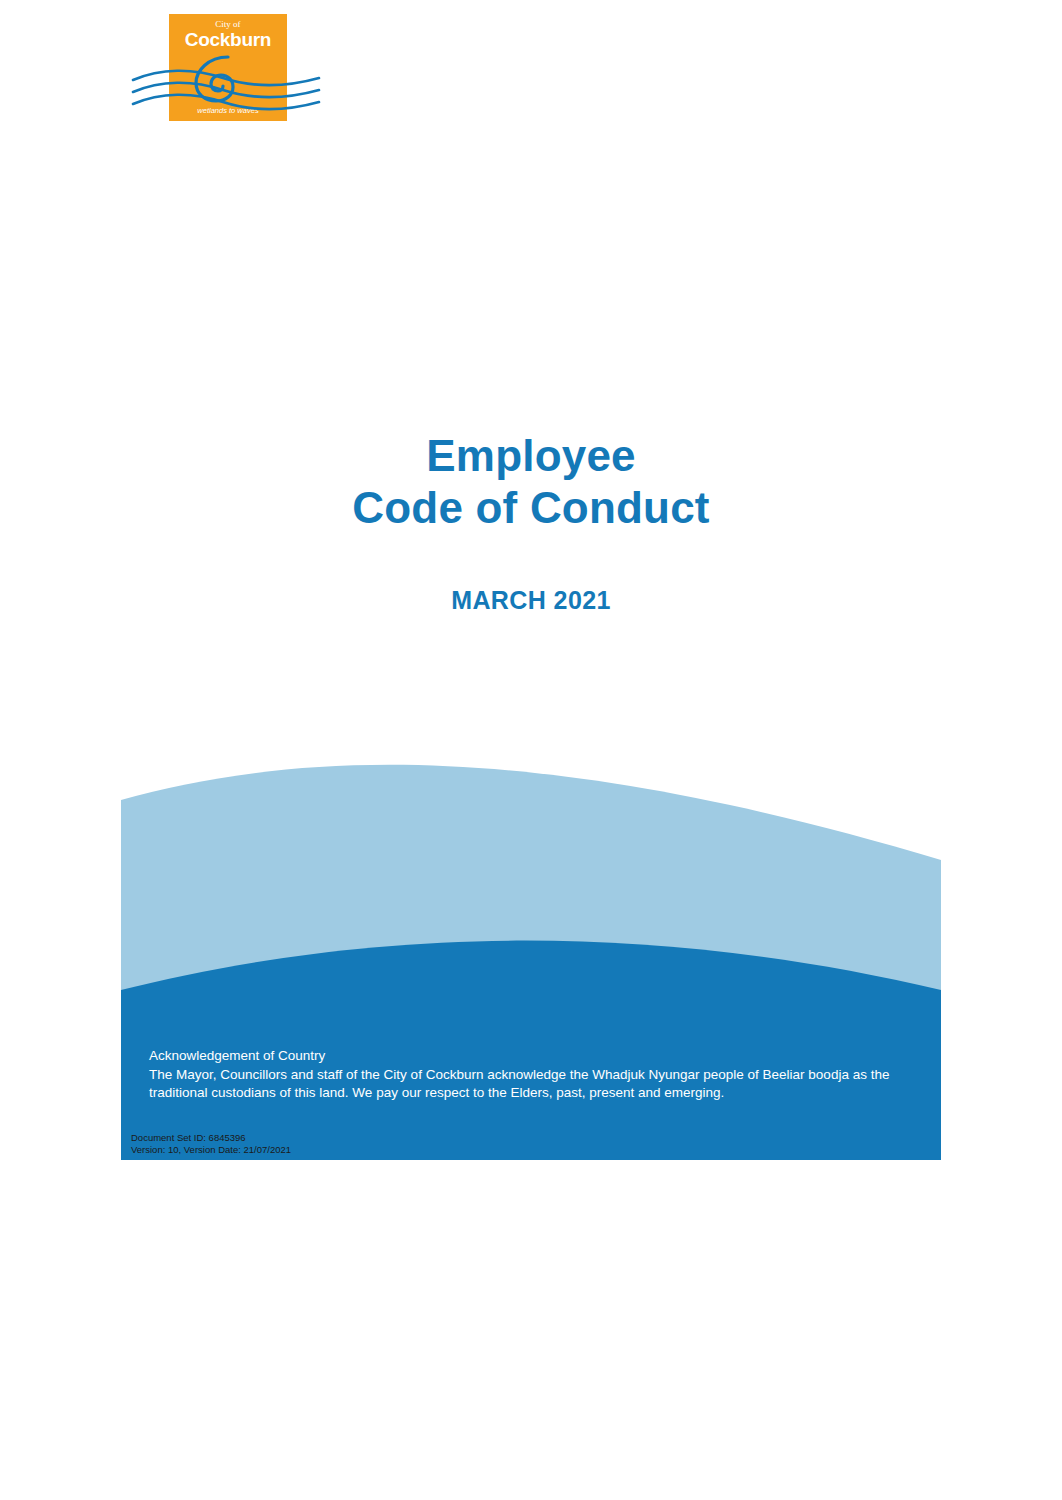City of
Cockburn
wetlands to waves
Employee
Code of Conduct
MARCH 2021
Acknowledgement of Country
The Mayor, Councillors and staff of the City of Cockburn acknowledge the Whadjuk Nyungar people of Beeliar boodja as the traditional custodians of this land. We pay our respect to the Elders, past, present and emerging.
Document Set ID: 6845396
Version: 10, Version Date: 21/07/2021